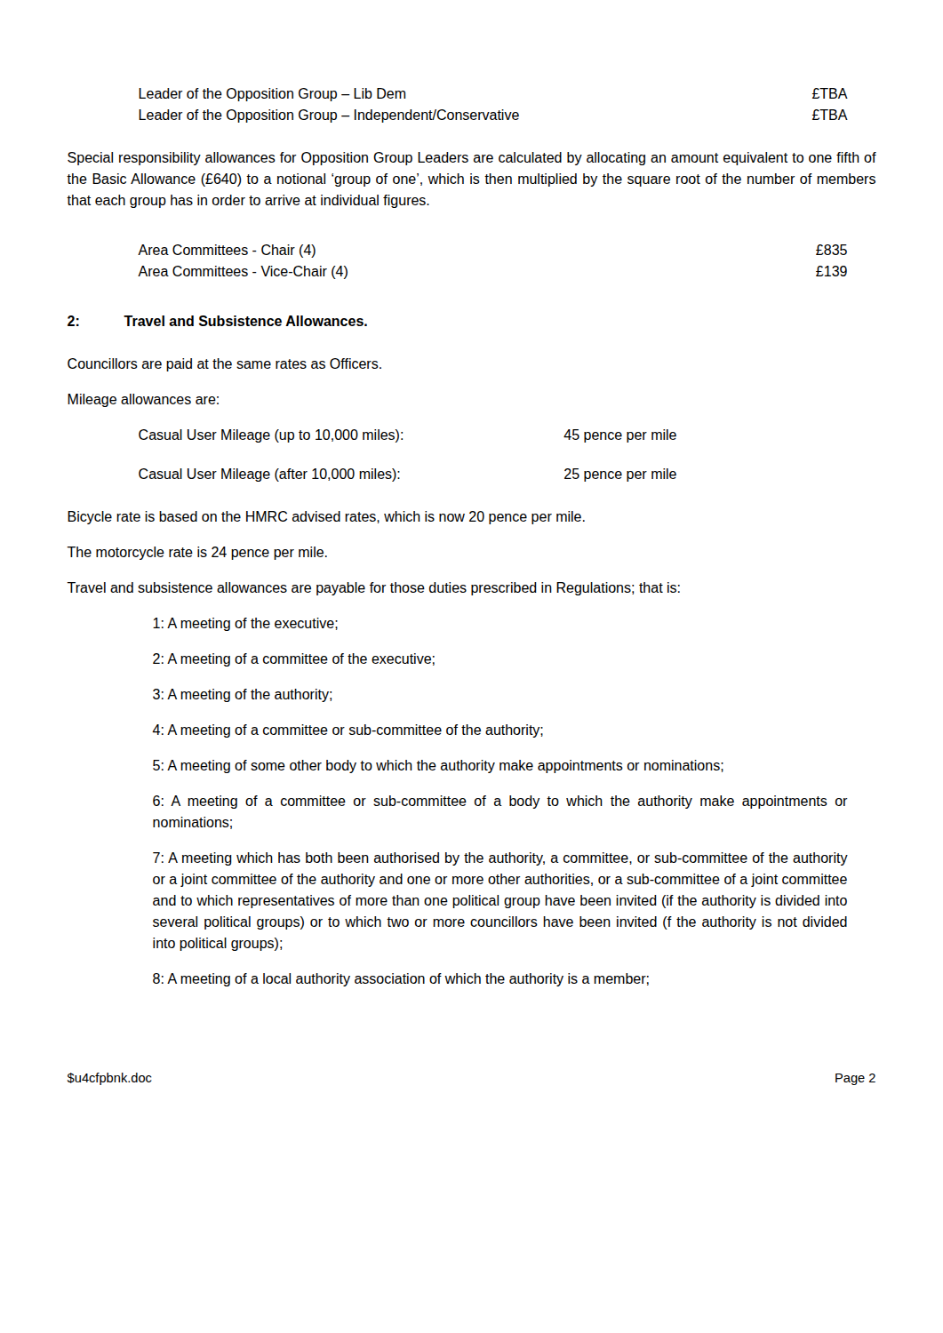Leader of the Opposition Group – Lib Dem £TBA
Leader of the Opposition Group – Independent/Conservative £TBA
Special responsibility allowances for Opposition Group Leaders are calculated by allocating an amount equivalent to one fifth of the Basic Allowance (£640) to a notional ‘group of one’, which is then multiplied by the square root of the number of members that each group has in order to arrive at individual figures.
Area Committees - Chair (4) £835
Area Committees - Vice-Chair (4) £139
2: Travel and Subsistence Allowances.
Councillors are paid at the same rates as Officers.
Mileage allowances are:
Casual User Mileage (up to 10,000 miles): 45 pence per mile
Casual User Mileage (after 10,000 miles): 25 pence per mile
Bicycle rate is based on the HMRC advised rates, which is now 20 pence per mile.
The motorcycle rate is 24 pence per mile.
Travel and subsistence allowances are payable for those duties prescribed in Regulations; that is:
1: A meeting of the executive;
2: A meeting of a committee of the executive;
3: A meeting of the authority;
4: A meeting of a committee or sub-committee of the authority;
5: A meeting of some other body to which the authority make appointments or nominations;
6: A meeting of a committee or sub-committee of a body to which the authority make appointments or nominations;
7: A meeting which has both been authorised by the authority, a committee, or sub-committee of the authority or a joint committee of the authority and one or more other authorities, or a sub-committee of a joint committee and to which representatives of more than one political group have been invited (if the authority is divided into several political groups) or to which two or more councillors have been invited (f the authority is not divided into political groups);
8: A meeting of a local authority association of which the authority is a member;
$u4cfpbnk.doc Page 2